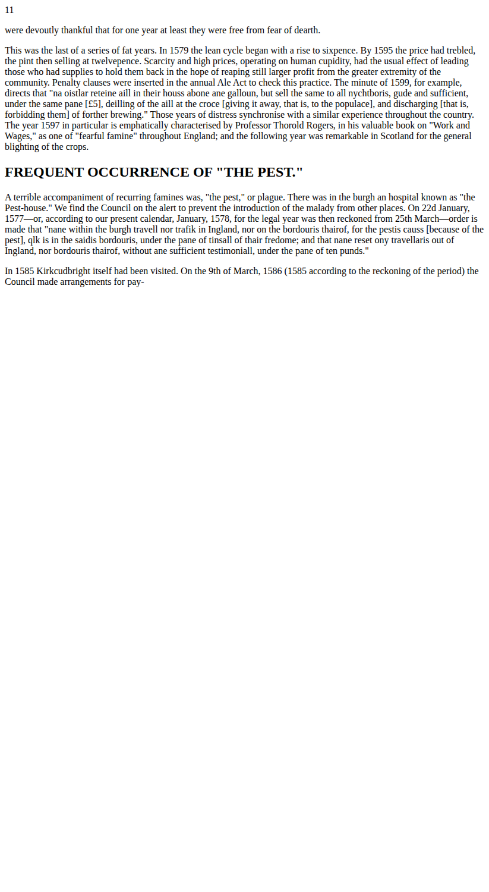11
were devoutly thankful that for one year at least they were free from fear of dearth.
This was the last of a series of fat years. In 1579 the lean cycle began with a rise to sixpence. By 1595 the price had trebled, the pint then selling at twelvepence. Scarcity and high prices, operating on human cupidity, had the usual effect of leading those who had supplies to hold them back in the hope of reaping still larger profit from the greater extremity of the community. Penalty clauses were inserted in the annual Ale Act to check this practice. The minute of 1599, for example, directs that "na oistlar reteine aill in their houss abone ane galloun, but sell the same to all nychtboris, gude and sufficient, under the same pane [£5], deilling of the aill at the croce [giving it away, that is, to the populace], and discharging [that is, forbidding them] of forther brewing." Those years of distress synchronise with a similar experience throughout the country. The year 1597 in particular is emphatically characterised by Professor Thorold Rogers, in his valuable book on "Work and Wages," as one of "fearful famine" throughout England; and the following year was remarkable in Scotland for the general blighting of the crops.
FREQUENT OCCURRENCE OF "THE PEST."
A terrible accompaniment of recurring famines was, "the pest," or plague. There was in the burgh an hospital known as "the Pest-house." We find the Council on the alert to prevent the introduction of the malady from other places. On 22d January, 1577—or, according to our present calendar, January, 1578, for the legal year was then reckoned from 25th March—order is made that "nane within the burgh travell nor trafik in Ingland, nor on the bordouris thairof, for the pestis causs [because of the pest], qlk is in the saidis bordouris, under the pane of tinsall of thair fredome; and that nane reset ony travellaris out of Ingland, nor bordouris thairof, without ane sufficient testimoniall, under the pane of ten punds."
In 1585 Kirkcudbright itself had been visited. On the 9th of March, 1586 (1585 according to the reckoning of the period) the Council made arrangements for pay-